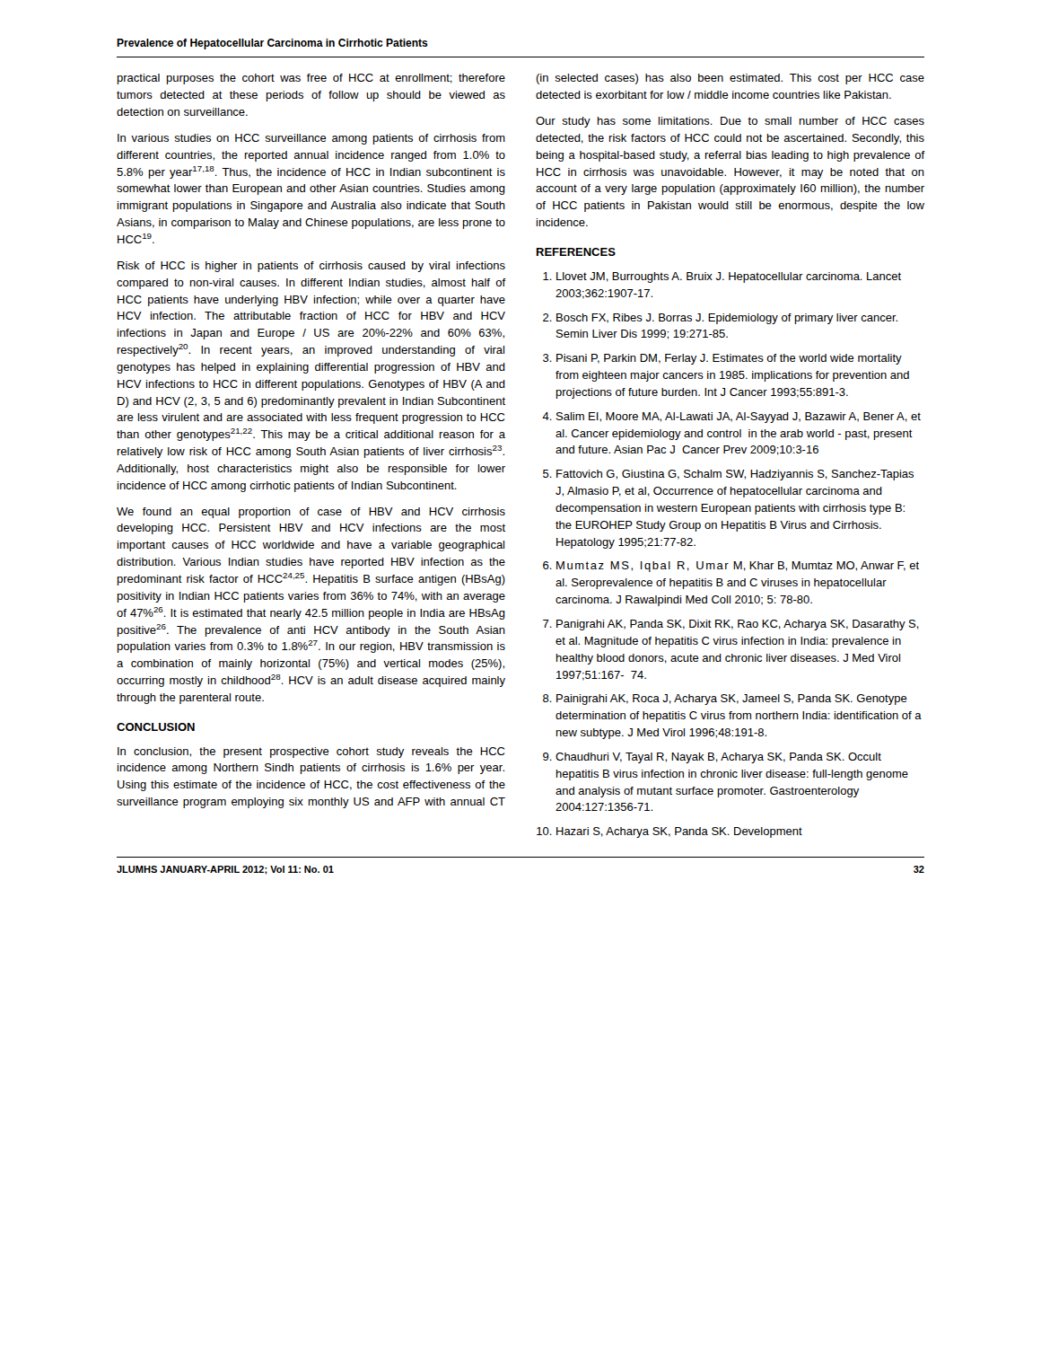Prevalence of Hepatocellular Carcinoma in Cirrhotic Patients
practical purposes the cohort was free of HCC at enrollment; therefore tumors detected at these periods of follow up should be viewed as detection on surveillance.
In various studies on HCC surveillance among patients of cirrhosis from different countries, the reported annual incidence ranged from 1.0% to 5.8% per year17,18. Thus, the incidence of HCC in Indian subcontinent is somewhat lower than European and other Asian countries. Studies among immigrant populations in Singapore and Australia also indicate that South Asians, in comparison to Malay and Chinese populations, are less prone to HCC19.
Risk of HCC is higher in patients of cirrhosis caused by viral infections compared to non-viral causes. In different Indian studies, almost half of HCC patients have underlying HBV infection; while over a quarter have HCV infection. The attributable fraction of HCC for HBV and HCV infections in Japan and Europe / US are 20%-22% and 60% 63%, respectively20. In recent years, an improved understanding of viral genotypes has helped in explaining differential progression of HBV and HCV infections to HCC in different populations. Genotypes of HBV (A and D) and HCV (2, 3, 5 and 6) predominantly prevalent in Indian Subcontinent are less virulent and are associated with less frequent progression to HCC than other genotypes21,22. This may be a critical additional reason for a relatively low risk of HCC among South Asian patients of liver cirrhosis23. Additionally, host characteristics might also be responsible for lower incidence of HCC among cirrhotic patients of Indian Subcontinent.
We found an equal proportion of case of HBV and HCV cirrhosis developing HCC. Persistent HBV and HCV infections are the most important causes of HCC worldwide and have a variable geographical distribution. Various Indian studies have reported HBV infection as the predominant risk factor of HCC24,25. Hepatitis B surface antigen (HBsAg) positivity in Indian HCC patients varies from 36% to 74%, with an average of 47%26. It is estimated that nearly 42.5 million people in India are HBsAg positive26. The prevalence of anti HCV antibody in the South Asian population varies from 0.3% to 1.8%27. In our region, HBV transmission is a combination of mainly horizontal (75%) and vertical modes (25%), occurring mostly in childhood28. HCV is an adult disease acquired mainly through the parenteral route.
CONCLUSION
In conclusion, the present prospective cohort study reveals the HCC incidence among Northern Sindh patients of cirrhosis is 1.6% per year. Using this estimate of the incidence of HCC, the cost effectiveness of the surveillance program employing six monthly US and AFP with annual CT (in selected cases) has also been estimated. This cost per HCC case detected is exorbitant for low / middle income countries like Pakistan.
Our study has some limitations. Due to small number of HCC cases detected, the risk factors of HCC could not be ascertained. Secondly, this being a hospital-based study, a referral bias leading to high prevalence of HCC in cirrhosis was unavoidable. However, it may be noted that on account of a very large population (approximately I60 million), the number of HCC patients in Pakistan would still be enormous, despite the low incidence.
REFERENCES
Llovet JM, Burroughts A. Bruix J. Hepatocellular carcinoma. Lancet 2003;362:1907-17.
Bosch FX, Ribes J. Borras J. Epidemiology of primary liver cancer. Semin Liver Dis 1999; 19:271-85.
Pisani P, Parkin DM, Ferlay J. Estimates of the world wide mortality from eighteen major cancers in 1985. implications for prevention and projections of future burden. Int J Cancer 1993;55:891-3.
Salim EI, Moore MA, Al-Lawati JA, Al-Sayyad J, Bazawir A, Bener A, et al. Cancer epidemiology and control in the arab world - past, present and future. Asian Pac J Cancer Prev 2009;10:3-16
Fattovich G, Giustina G, Schalm SW, Hadziyannis S, Sanchez-Tapias J, Almasio P, et al, Occurrence of hepatocellular carcinoma and decompensation in western European patients with cirrhosis type B: the EUROHEP Study Group on Hepatitis B Virus and Cirrhosis. Hepatology 1995;21:77-82.
Mumtaz MS, Iqbal R, Umar M, Khar B, Mumtaz MO, Anwar F, et al. Seroprevalence of hepatitis B and C viruses in hepatocellular carcinoma. J Rawalpindi Med Coll 2010; 5: 78-80.
Panigrahi AK, Panda SK, Dixit RK, Rao KC, Acharya SK, Dasarathy S, et al. Magnitude of hepatitis C virus infection in India: prevalence in healthy blood donors, acute and chronic liver diseases. J Med Virol 1997;51:167- 74.
Painigrahi AK, Roca J, Acharya SK, Jameel S, Panda SK. Genotype determination of hepatitis C virus from northern India: identification of a new subtype. J Med Virol 1996;48:191-8.
Chaudhuri V, Tayal R, Nayak B, Acharya SK, Panda SK. Occult hepatitis B virus infection in chronic liver disease: full-length genome and analysis of mutant surface promoter. Gastroenterology 2004:127:1356-71.
Hazari S, Acharya SK, Panda SK. Development
JLUMHS JANUARY-APRIL 2012; Vol 11: No. 01 32